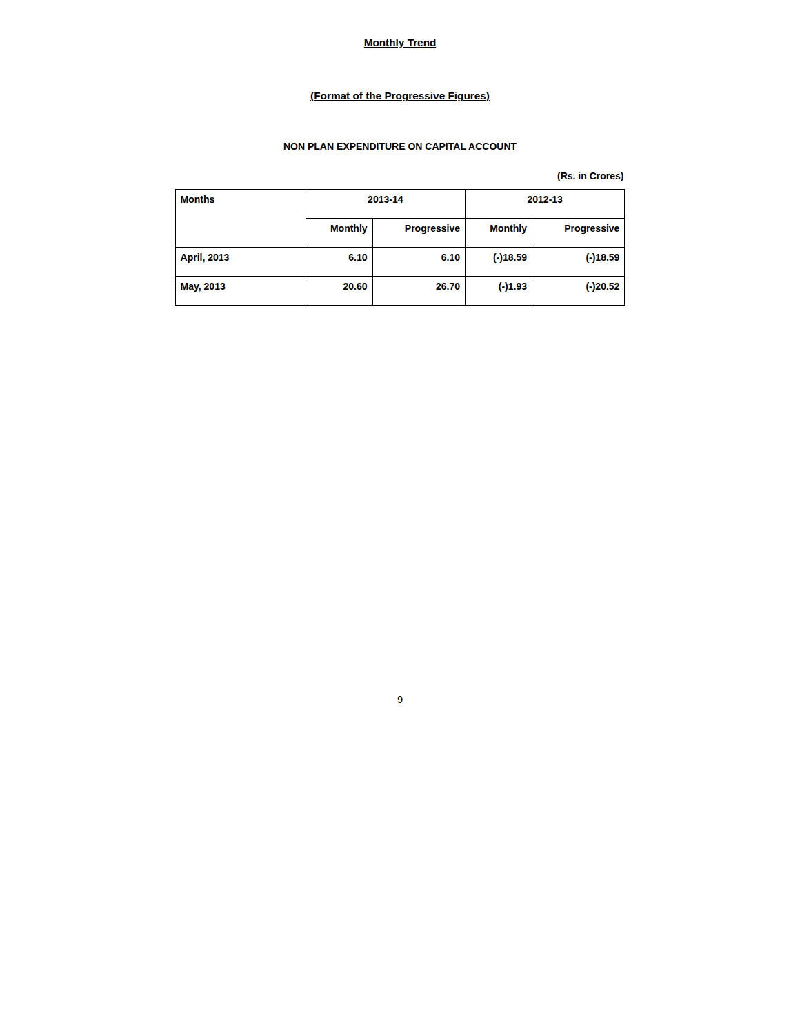Monthly Trend
(Format of the Progressive Figures)
NON PLAN EXPENDITURE ON CAPITAL ACCOUNT
(Rs. in Crores)
| Months | 2013-14 | 2012-13 |
| --- | --- | --- |
| Monthly | Progressive | Monthly | Progressive |
| April, 2013 | 6.10 | 6.10 | (-)18.59 | (-)18.59 |
| May, 2013 | 20.60 | 26.70 | (-)1.93 | (-)20.52 |
9